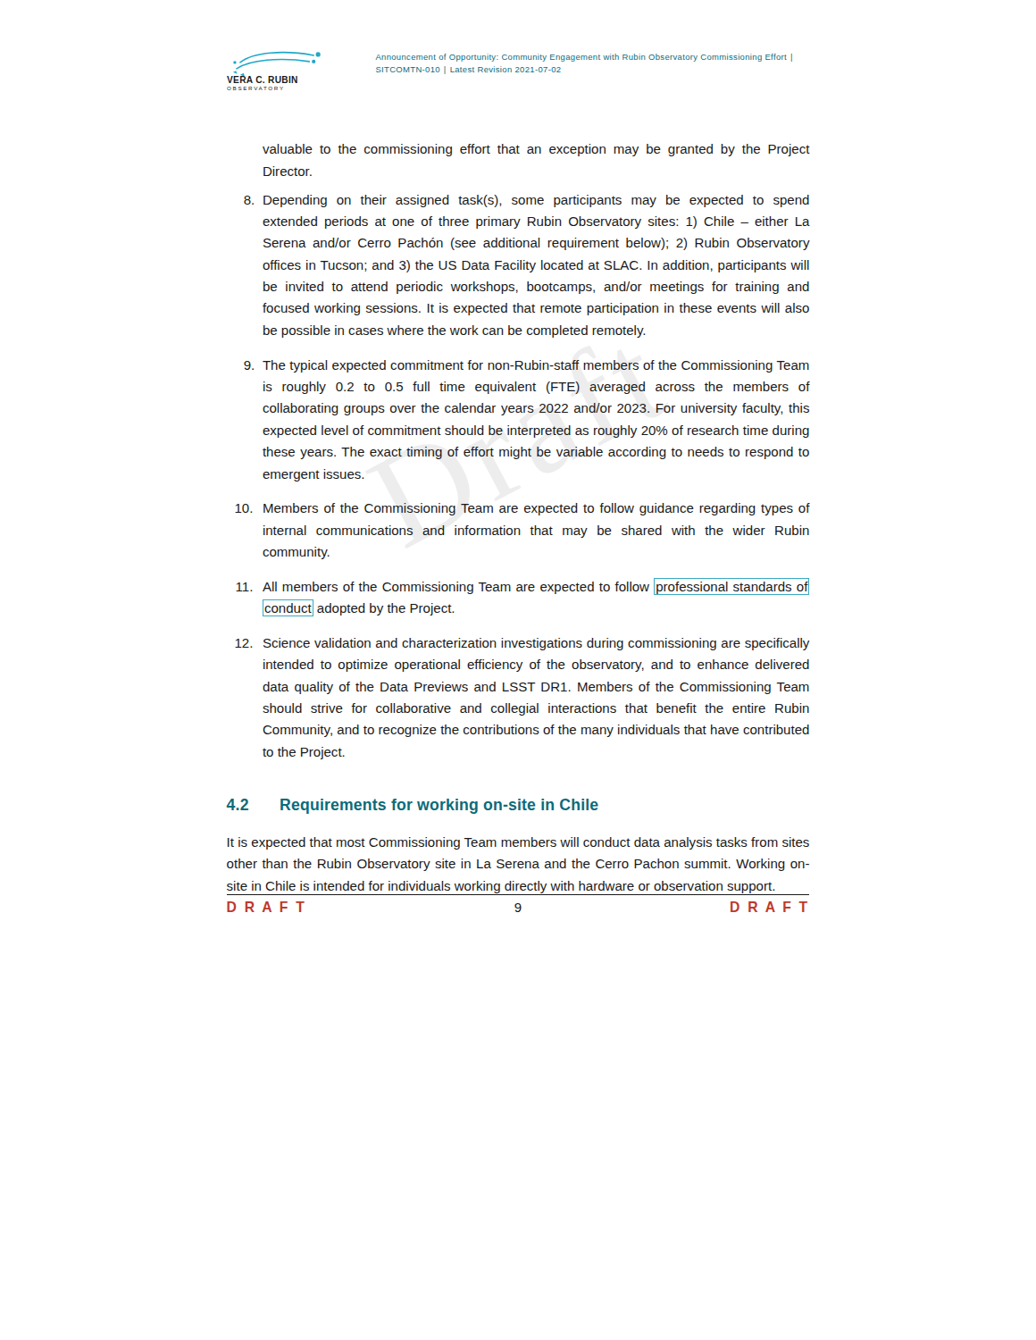Draft
VERA C. RUBIN OBSERVATORY
Announcement of Opportunity: Community Engagement with Rubin Observatory Commissioning Effort | SITCOMTN-010 | Latest Revision 2021-07-02
valuable to the commissioning effort that an exception may be granted by the Project Director.
8. Depending on their assigned task(s), some participants may be expected to spend extended periods at one of three primary Rubin Observatory sites: 1) Chile – either La Serena and/or Cerro Pachón (see additional requirement below); 2) Rubin Observatory offices in Tucson; and 3) the US Data Facility located at SLAC. In addition, participants will be invited to attend periodic workshops, bootcamps, and/or meetings for training and focused working sessions. It is expected that remote participation in these events will also be possible in cases where the work can be completed remotely.
9. The typical expected commitment for non-Rubin-staff members of the Commissioning Team is roughly 0.2 to 0.5 full time equivalent (FTE) averaged across the members of collaborating groups over the calendar years 2022 and/or 2023. For university faculty, this expected level of commitment should be interpreted as roughly 20% of research time during these years. The exact timing of effort might be variable according to needs to respond to emergent issues.
10. Members of the Commissioning Team are expected to follow guidance regarding types of internal communications and information that may be shared with the wider Rubin community.
11. All members of the Commissioning Team are expected to follow professional standards of conduct adopted by the Project.
12. Science validation and characterization investigations during commissioning are specifically intended to optimize operational efficiency of the observatory, and to enhance delivered data quality of the Data Previews and LSST DR1. Members of the Commissioning Team should strive for collaborative and collegial interactions that benefit the entire Rubin Community, and to recognize the contributions of the many individuals that have contributed to the Project.
4.2 Requirements for working on-site in Chile
It is expected that most Commissioning Team members will conduct data analysis tasks from sites other than the Rubin Observatory site in La Serena and the Cerro Pachon summit. Working on-site in Chile is intended for individuals working directly with hardware or observation support.
D R A F T
9
D R A F T